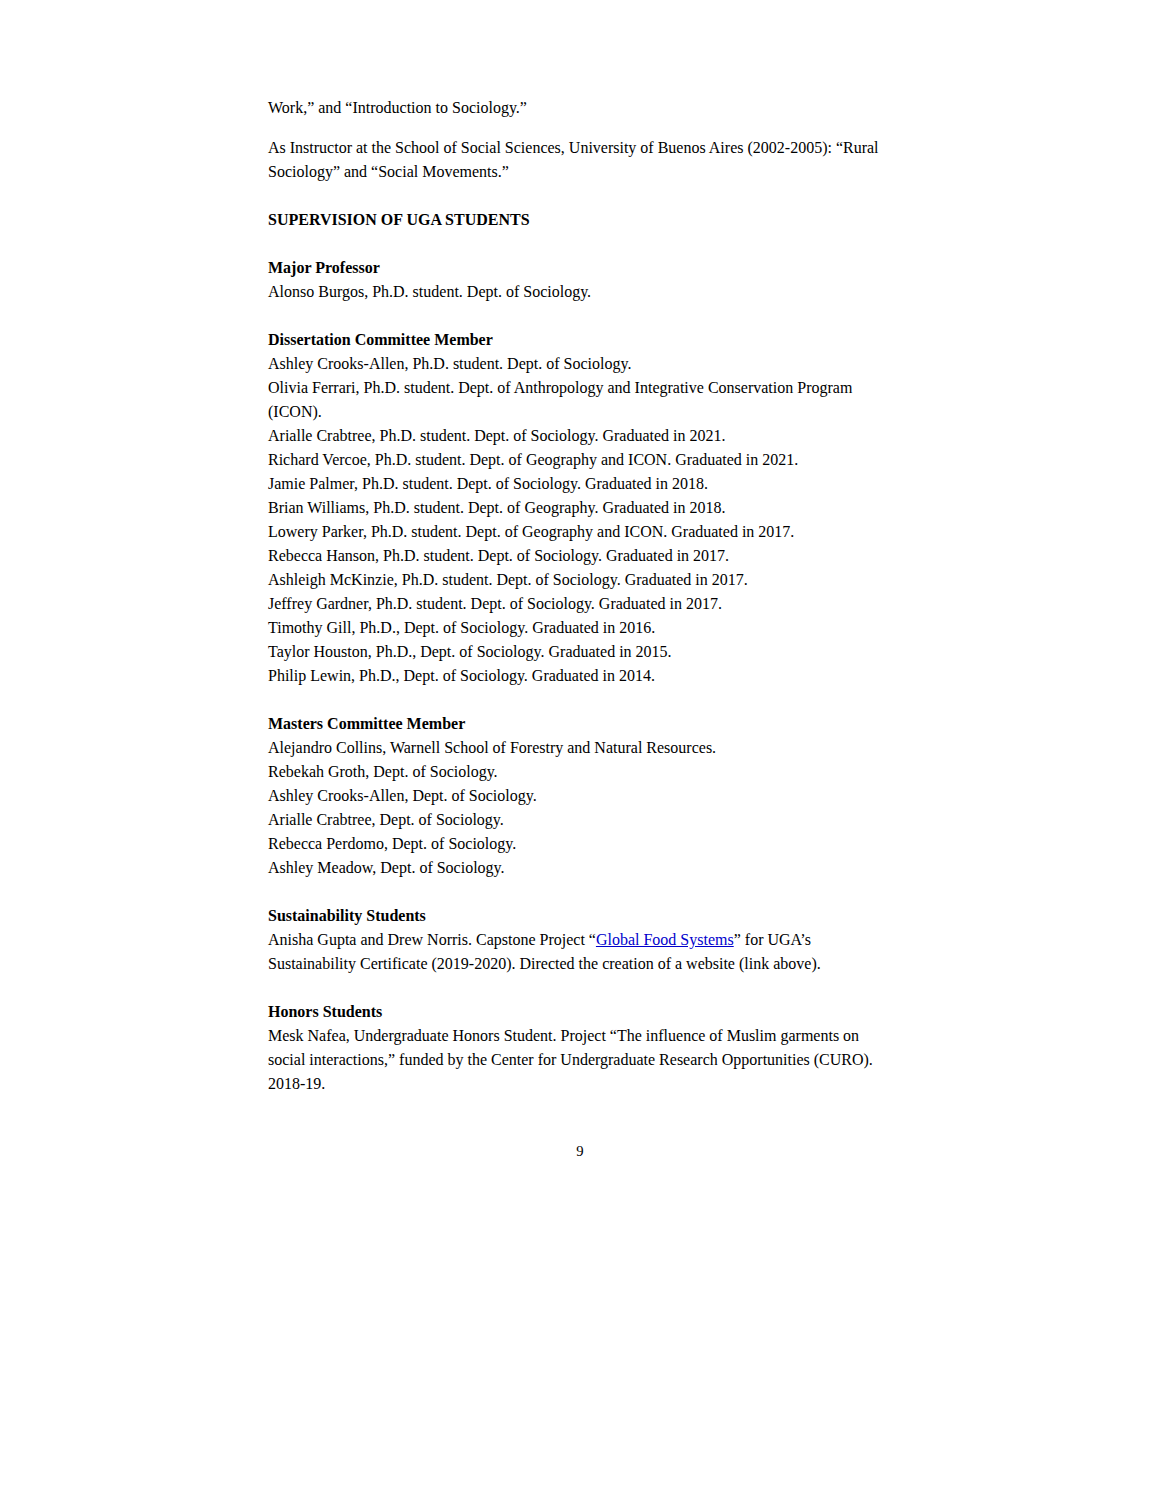Work,” and “Introduction to Sociology.”
As Instructor at the School of Social Sciences, University of Buenos Aires (2002-2005): “Rural Sociology” and “Social Movements.”
SUPERVISION OF UGA STUDENTS
Major Professor
Alonso Burgos, Ph.D. student. Dept. of Sociology.
Dissertation Committee Member
Ashley Crooks-Allen, Ph.D. student. Dept. of Sociology.
Olivia Ferrari, Ph.D. student. Dept. of Anthropology and Integrative Conservation Program (ICON).
Arialle Crabtree, Ph.D. student. Dept. of Sociology. Graduated in 2021.
Richard Vercoe, Ph.D. student. Dept. of Geography and ICON. Graduated in 2021.
Jamie Palmer, Ph.D. student. Dept. of Sociology. Graduated in 2018.
Brian Williams, Ph.D. student. Dept. of Geography. Graduated in 2018.
Lowery Parker, Ph.D. student. Dept. of Geography and ICON. Graduated in 2017.
Rebecca Hanson, Ph.D. student. Dept. of Sociology. Graduated in 2017.
Ashleigh McKinzie, Ph.D. student. Dept. of Sociology. Graduated in 2017.
Jeffrey Gardner, Ph.D. student. Dept. of Sociology. Graduated in 2017.
Timothy Gill, Ph.D., Dept. of Sociology. Graduated in 2016.
Taylor Houston, Ph.D., Dept. of Sociology. Graduated in 2015.
Philip Lewin, Ph.D., Dept. of Sociology. Graduated in 2014.
Masters Committee Member
Alejandro Collins, Warnell School of Forestry and Natural Resources.
Rebekah Groth, Dept. of Sociology.
Ashley Crooks-Allen, Dept. of Sociology.
Arialle Crabtree, Dept. of Sociology.
Rebecca Perdomo, Dept. of Sociology.
Ashley Meadow, Dept. of Sociology.
Sustainability Students
Anisha Gupta and Drew Norris. Capstone Project “Global Food Systems” for UGA’s Sustainability Certificate (2019-2020). Directed the creation of a website (link above).
Honors Students
Mesk Nafea, Undergraduate Honors Student. Project “The influence of Muslim garments on social interactions,” funded by the Center for Undergraduate Research Opportunities (CURO). 2018-19.
9